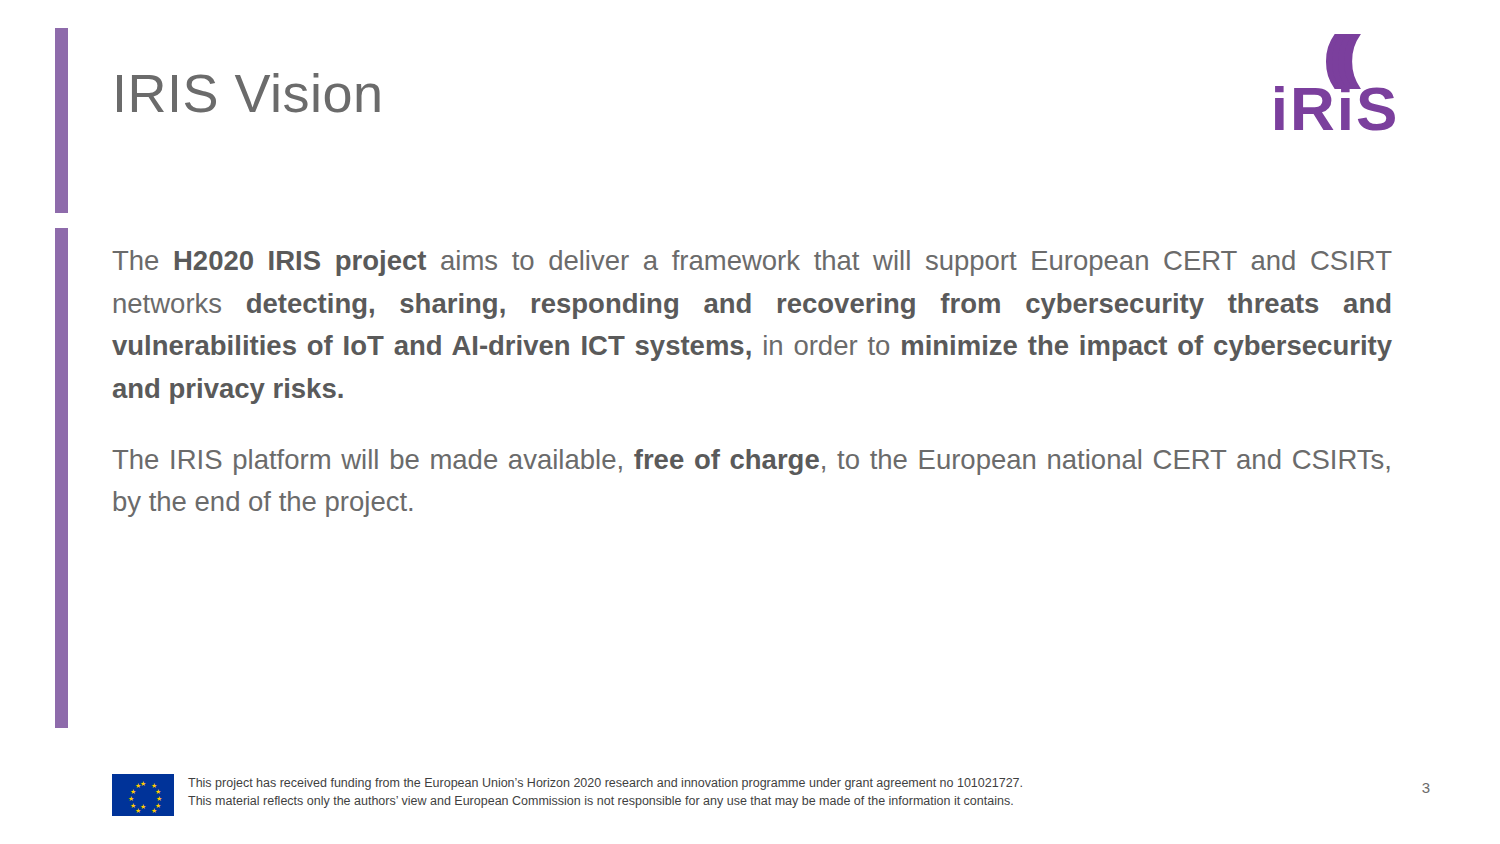IRIS Vision
((((
iRiS
The H2020 IRIS project aims to deliver a framework that will support European CERT and CSIRT networks detecting, sharing, responding and recovering from cybersecurity threats and vulnerabilities of IoT and AI-driven ICT systems, in order to minimize the impact of cybersecurity and privacy risks.
The IRIS platform will be made available, free of charge, to the European national CERT and CSIRTs, by the end of the project.
★ ★ ★ ★ ★ ★ ★ ★ ★ ★ ★ ★
This project has received funding from the European Union’s Horizon 2020 research and innovation programme under grant agreement no 101021727.
This material reflects only the authors’ view and European Commission is not responsible for any use that may be made of the information it contains.
3